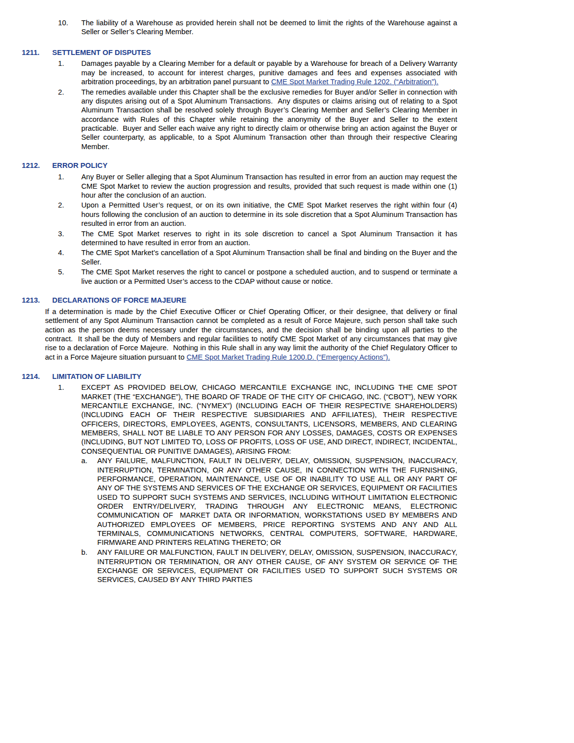10. The liability of a Warehouse as provided herein shall not be deemed to limit the rights of the Warehouse against a Seller or Seller’s Clearing Member.
1211. SETTLEMENT OF DISPUTES
1. Damages payable by a Clearing Member for a default or payable by a Warehouse for breach of a Delivery Warranty may be increased, to account for interest charges, punitive damages and fees and expenses associated with arbitration proceedings, by an arbitration panel pursuant to CME Spot Market Trading Rule 1202. (“Arbitration”).
2. The remedies available under this Chapter shall be the exclusive remedies for Buyer and/or Seller in connection with any disputes arising out of a Spot Aluminum Transactions. Any disputes or claims arising out of relating to a Spot Aluminum Transaction shall be resolved solely through Buyer’s Clearing Member and Seller’s Clearing Member in accordance with Rules of this Chapter while retaining the anonymity of the Buyer and Seller to the extent practicable. Buyer and Seller each waive any right to directly claim or otherwise bring an action against the Buyer or Seller counterparty, as applicable, to a Spot Aluminum Transaction other than through their respective Clearing Member.
1212. ERROR POLICY
1. Any Buyer or Seller alleging that a Spot Aluminum Transaction has resulted in error from an auction may request the CME Spot Market to review the auction progression and results, provided that such request is made within one (1) hour after the conclusion of an auction.
2. Upon a Permitted User’s request, or on its own initiative, the CME Spot Market reserves the right within four (4) hours following the conclusion of an auction to determine in its sole discretion that a Spot Aluminum Transaction has resulted in error from an auction.
3. The CME Spot Market reserves to right in its sole discretion to cancel a Spot Aluminum Transaction it has determined to have resulted in error from an auction.
4. The CME Spot Market’s cancellation of a Spot Aluminum Transaction shall be final and binding on the Buyer and the Seller.
5. The CME Spot Market reserves the right to cancel or postpone a scheduled auction, and to suspend or terminate a live auction or a Permitted User’s access to the CDAP without cause or notice.
1213. DECLARATIONS OF FORCE MAJEURE
If a determination is made by the Chief Executive Officer or Chief Operating Officer, or their designee, that delivery or final settlement of any Spot Aluminum Transaction cannot be completed as a result of Force Majeure, such person shall take such action as the person deems necessary under the circumstances, and the decision shall be binding upon all parties to the contract. It shall be the duty of Members and regular facilities to notify CME Spot Market of any circumstances that may give rise to a declaration of Force Majeure. Nothing in this Rule shall in any way limit the authority of the Chief Regulatory Officer to act in a Force Majeure situation pursuant to CME Spot Market Trading Rule 1200.D. (“Emergency Actions”).
1214. LIMITATION OF LIABILITY
1. Except as provided below, Chicago Mercantile Exchange Inc, including the CME Spot Market (the “Exchange”), the Board of Trade of the City of Chicago, Inc. (“CBOT”), New York Mercantile Exchange, Inc. (“NYMEX”) (including each of their respective shareholders) (including each of their respective subsidiaries and affiliates), their respective officers, directors, employees, agents, consultants, licensors, members, and clearing members, shall not be liable to any person for any losses, damages, costs or expenses (including, but not limited to, loss of profits, loss of use, and direct, indirect, incidental, consequential or punitive damages), arising from: a. Any failure, malfunction, fault in delivery, delay, omission, suspension, inaccuracy, interruption, termination, or any other cause, in connection with the furnishing, performance, operation, maintenance, use of or inability to use all or any part of any of the systems and services of the Exchange or services, equipment or facilities used to support such systems and services, including without limitation electronic order entry/delivery, trading through any electronic means, electronic communication of market data or information, workstations used by members and authorized employees of members, price reporting systems and any and all terminals, communications networks, central computers, software, hardware, firmware and printers relating thereto; or b. Any failure or malfunction, fault in delivery, delay, omission, suspension, inaccuracy, interruption or termination, or any other cause, of any system or service of the Exchange or services, equipment or facilities used to support such systems or services, caused by any third parties